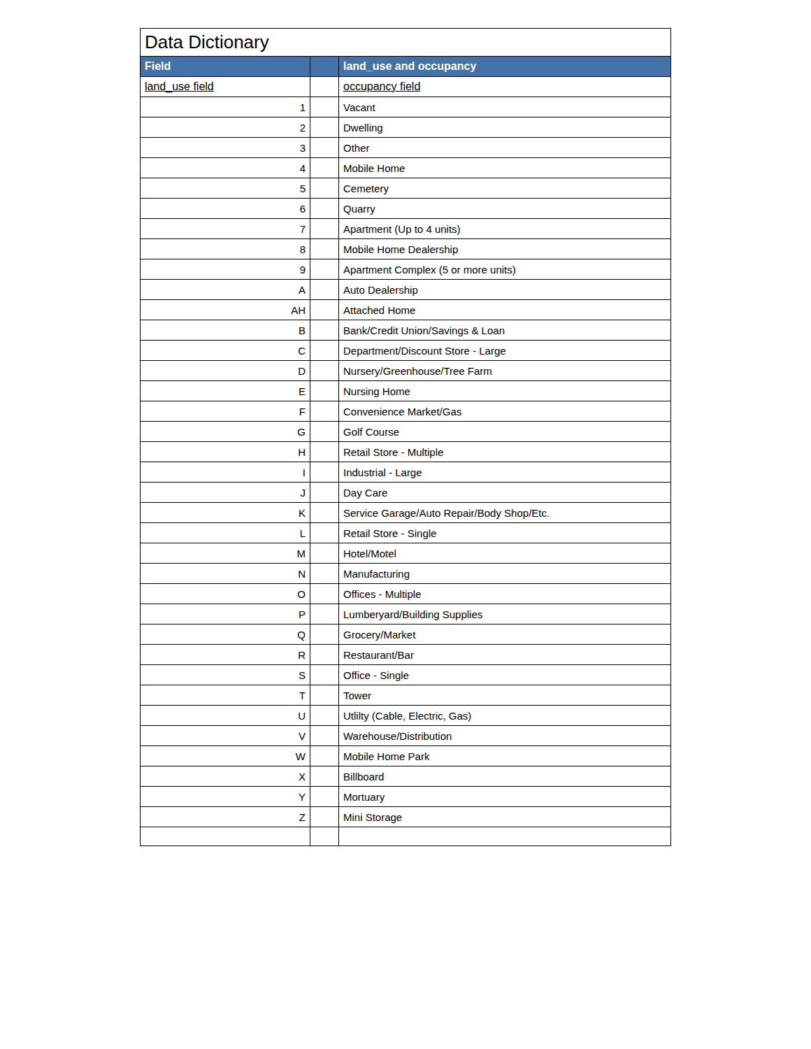| Data Dictionary | | |
| Field | | land_use and occupancy |
| land_use field | | occupancy field |
| 1 | | Vacant |
| 2 | | Dwelling |
| 3 | | Other |
| 4 | | Mobile Home |
| 5 | | Cemetery |
| 6 | | Quarry |
| 7 | | Apartment (Up to 4 units) |
| 8 | | Mobile Home Dealership |
| 9 | | Apartment Complex (5 or more units) |
| A | | Auto Dealership |
| AH | | Attached Home |
| B | | Bank/Credit Union/Savings & Loan |
| C | | Department/Discount Store - Large |
| D | | Nursery/Greenhouse/Tree Farm |
| E | | Nursing Home |
| F | | Convenience Market/Gas |
| G | | Golf Course |
| H | | Retail Store - Multiple |
| I | | Industrial - Large |
| J | | Day Care |
| K | | Service Garage/Auto Repair/Body Shop/Etc. |
| L | | Retail Store - Single |
| M | | Hotel/Motel |
| N | | Manufacturing |
| O | | Offices - Multiple |
| P | | Lumberyard/Building Supplies |
| Q | | Grocery/Market |
| R | | Restaurant/Bar |
| S | | Office - Single |
| T | | Tower |
| U | | Utlilty (Cable, Electric, Gas) |
| V | | Warehouse/Distribution |
| W | | Mobile Home Park |
| X | | Billboard |
| Y | | Mortuary |
| Z | | Mini Storage |